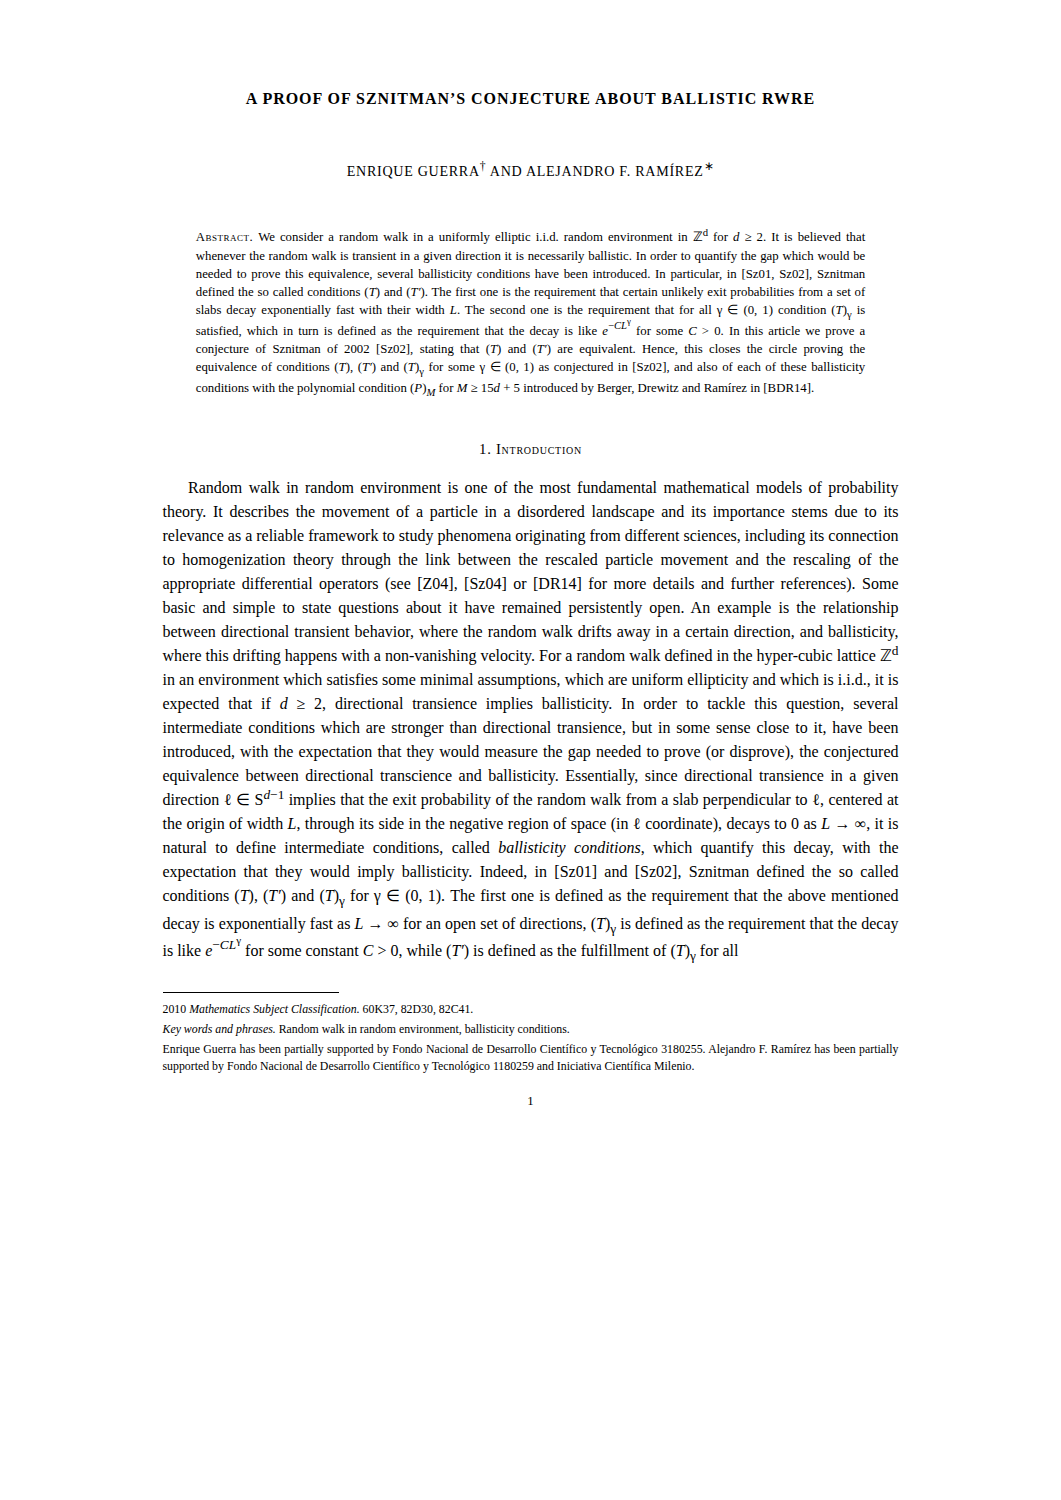A PROOF OF SZNITMAN’S CONJECTURE ABOUT BALLISTIC RWRE
ENRIQUE GUERRA† AND ALEJANDRO F. RAMÍREZ∗
Abstract. We consider a random walk in a uniformly elliptic i.i.d. random environment in ℤd for d ≥ 2. It is believed that whenever the random walk is transient in a given direction it is necessarily ballistic. In order to quantify the gap which would be needed to prove this equivalence, several ballisticity conditions have been introduced. In particular, in [Sz01, Sz02], Sznitman defined the so called conditions (T) and (T′). The first one is the requirement that certain unlikely exit probabilities from a set of slabs decay exponentially fast with their width L. The second one is the requirement that for all γ ∈ (0, 1) condition (T)γ is satisfied, which in turn is defined as the requirement that the decay is like e−CLγ for some C > 0. In this article we prove a conjecture of Sznitman of 2002 [Sz02], stating that (T) and (T′) are equivalent. Hence, this closes the circle proving the equivalence of conditions (T), (T′) and (T)γ for some γ ∈ (0, 1) as conjectured in [Sz02], and also of each of these ballisticity conditions with the polynomial condition (P)M for M ≥ 15d + 5 introduced by Berger, Drewitz and Ramírez in [BDR14].
1. Introduction
Random walk in random environment is one of the most fundamental mathematical models of probability theory. It describes the movement of a particle in a disordered landscape and its importance stems due to its relevance as a reliable framework to study phenomena originating from different sciences, including its connection to homogenization theory through the link between the rescaled particle movement and the rescaling of the appropriate differential operators (see [Z04], [Sz04] or [DR14] for more details and further references). Some basic and simple to state questions about it have remained persistently open. An example is the relationship between directional transient behavior, where the random walk drifts away in a certain direction, and ballisticity, where this drifting happens with a non-vanishing velocity. For a random walk defined in the hyper-cubic lattice ℤd in an environment which satisfies some minimal assumptions, which are uniform ellipticity and which is i.i.d., it is expected that if d ≥ 2, directional transience implies ballisticity. In order to tackle this question, several intermediate conditions which are stronger than directional transience, but in some sense close to it, have been introduced, with the expectation that they would measure the gap needed to prove (or disprove), the conjectured equivalence between directional transcience and ballisticity. Essentially, since directional transience in a given direction ℓ ∈ Sd−1 implies that the exit probability of the random walk from a slab perpendicular to ℓ, centered at the origin of width L, through its side in the negative region of space (in ℓ coordinate), decays to 0 as L → ∞, it is natural to define intermediate conditions, called ballisticity conditions, which quantify this decay, with the expectation that they would imply ballisticity. Indeed, in [Sz01] and [Sz02], Sznitman defined the so called conditions (T), (T′) and (T)γ for γ ∈ (0, 1). The first one is defined as the requirement that the above mentioned decay is exponentially fast as L → ∞ for an open set of directions, (T)γ is defined as the requirement that the decay is like e−CLγ for some constant C > 0, while (T′) is defined as the fulfillment of (T)γ for all
2010 Mathematics Subject Classification. 60K37, 82D30, 82C41.
Key words and phrases. Random walk in random environment, ballisticity conditions.
Enrique Guerra has been partially supported by Fondo Nacional de Desarrollo Científico y Tecnológico 3180255. Alejandro F. Ramírez has been partially supported by Fondo Nacional de Desarrollo Científico y Tecnológico 1180259 and Iniciativa Científica Milenio.
1